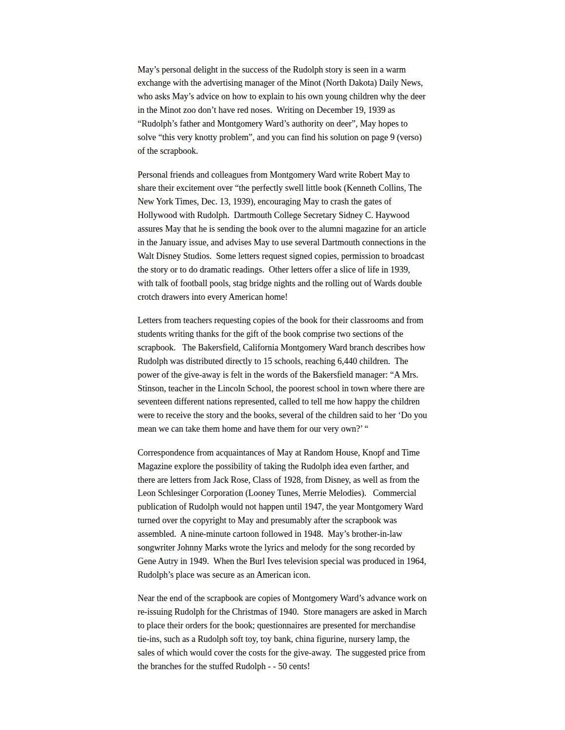May’s personal delight in the success of the Rudolph story is seen in a warm exchange with the advertising manager of the Minot (North Dakota) Daily News, who asks May’s advice on how to explain to his own young children why the deer in the Minot zoo don’t have red noses. Writing on December 19, 1939 as “Rudolph’s father and Montgomery Ward’s authority on deer”, May hopes to solve “this very knotty problem”, and you can find his solution on page 9 (verso) of the scrapbook.
Personal friends and colleagues from Montgomery Ward write Robert May to share their excitement over “the perfectly swell little book (Kenneth Collins, The New York Times, Dec. 13, 1939), encouraging May to crash the gates of Hollywood with Rudolph. Dartmouth College Secretary Sidney C. Haywood assures May that he is sending the book over to the alumni magazine for an article in the January issue, and advises May to use several Dartmouth connections in the Walt Disney Studios. Some letters request signed copies, permission to broadcast the story or to do dramatic readings. Other letters offer a slice of life in 1939, with talk of football pools, stag bridge nights and the rolling out of Wards double crotch drawers into every American home!
Letters from teachers requesting copies of the book for their classrooms and from students writing thanks for the gift of the book comprise two sections of the scrapbook. The Bakersfield, California Montgomery Ward branch describes how Rudolph was distributed directly to 15 schools, reaching 6,440 children. The power of the give-away is felt in the words of the Bakersfield manager: “A Mrs. Stinson, teacher in the Lincoln School, the poorest school in town where there are seventeen different nations represented, called to tell me how happy the children were to receive the story and the books, several of the children said to her ‘Do you mean we can take them home and have them for our very own?’ “
Correspondence from acquaintances of May at Random House, Knopf and Time Magazine explore the possibility of taking the Rudolph idea even farther, and there are letters from Jack Rose, Class of 1928, from Disney, as well as from the Leon Schlesinger Corporation (Looney Tunes, Merrie Melodies). Commercial publication of Rudolph would not happen until 1947, the year Montgomery Ward turned over the copyright to May and presumably after the scrapbook was assembled. A nine-minute cartoon followed in 1948. May’s brother-in-law songwriter Johnny Marks wrote the lyrics and melody for the song recorded by Gene Autry in 1949. When the Burl Ives television special was produced in 1964, Rudolph’s place was secure as an American icon.
Near the end of the scrapbook are copies of Montgomery Ward’s advance work on re-issuing Rudolph for the Christmas of 1940. Store managers are asked in March to place their orders for the book; questionnaires are presented for merchandise tie-ins, such as a Rudolph soft toy, toy bank, china figurine, nursery lamp, the sales of which would cover the costs for the give-away. The suggested price from the branches for the stuffed Rudolph - - 50 cents!